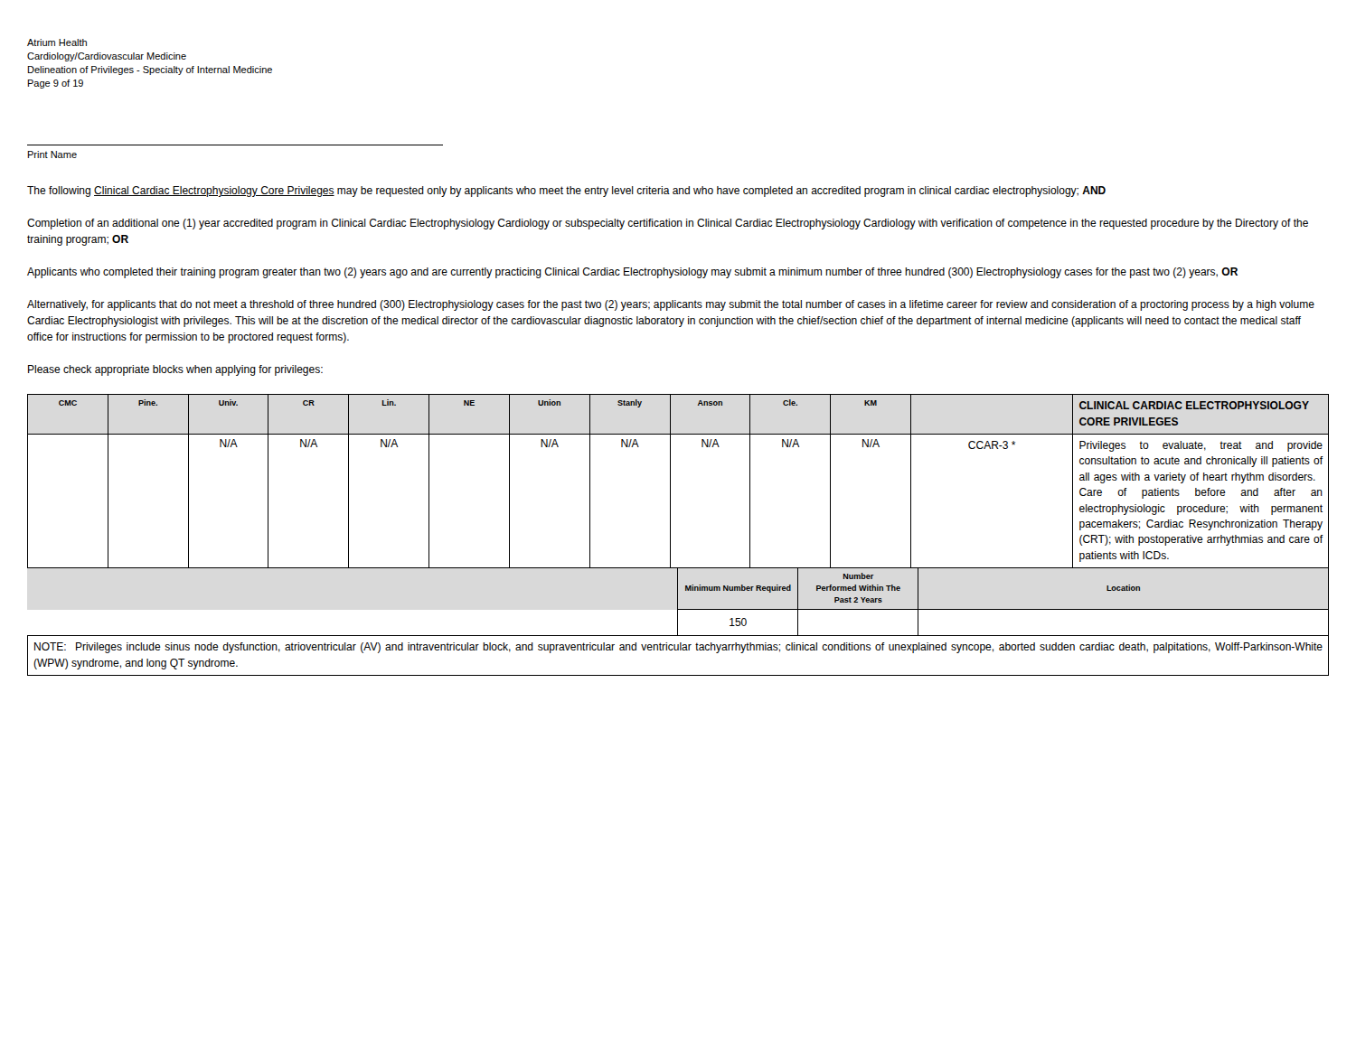Atrium Health
Cardiology/Cardiovascular Medicine
Delineation of Privileges - Specialty of Internal Medicine
Page 9 of 19
Print Name
The following Clinical Cardiac Electrophysiology Core Privileges may be requested only by applicants who meet the entry level criteria and who have completed an accredited program in clinical cardiac electrophysiology; AND
Completion of an additional one (1) year accredited program in Clinical Cardiac Electrophysiology Cardiology or subspecialty certification in Clinical Cardiac Electrophysiology Cardiology with verification of competence in the requested procedure by the Directory of the training program; OR
Applicants who completed their training program greater than two (2) years ago and are currently practicing Clinical Cardiac Electrophysiology may submit a minimum number of three hundred (300) Electrophysiology cases for the past two (2) years, OR
Alternatively, for applicants that do not meet a threshold of three hundred (300) Electrophysiology cases for the past two (2) years; applicants may submit the total number of cases in a lifetime career for review and consideration of a proctoring process by a high volume Cardiac Electrophysiologist with privileges. This will be at the discretion of the medical director of the cardiovascular diagnostic laboratory in conjunction with the chief/section chief of the department of internal medicine (applicants will need to contact the medical staff office for instructions for permission to be proctored request forms).
Please check appropriate blocks when applying for privileges:
| CMC | Pine. | Univ. | CR | Lin. | NE | Union | Stanly | Anson | Cle. | KM | | CLINICAL CARDIAC ELECTROPHYSIOLOGY CORE PRIVILEGES |
| | | N/A | N/A | N/A | | N/A | N/A | N/A | N/A | N/A | CCAR-3 * | Privileges to evaluate, treat and provide consultation to acute and chronically ill patients of all ages with a variety of heart rhythm disorders. Care of patients before and after an electrophysiologic procedure; with permanent pacemakers; Cardiac Resynchronization Therapy (CRT); with postoperative arrhythmias and care of patients with ICDs. |
| | Minimum Number Required | Number Performed Within The Past 2 Years | Location |
| | 150 | | |
| NOTE: Privileges include sinus node dysfunction, atrioventricular (AV) and intraventricular block, and supraventricular and ventricular tachyarrhythmias; clinical conditions of unexplained syncope, aborted sudden cardiac death, palpitations, Wolff-Parkinson-White (WPW) syndrome, and long QT syndrome. |